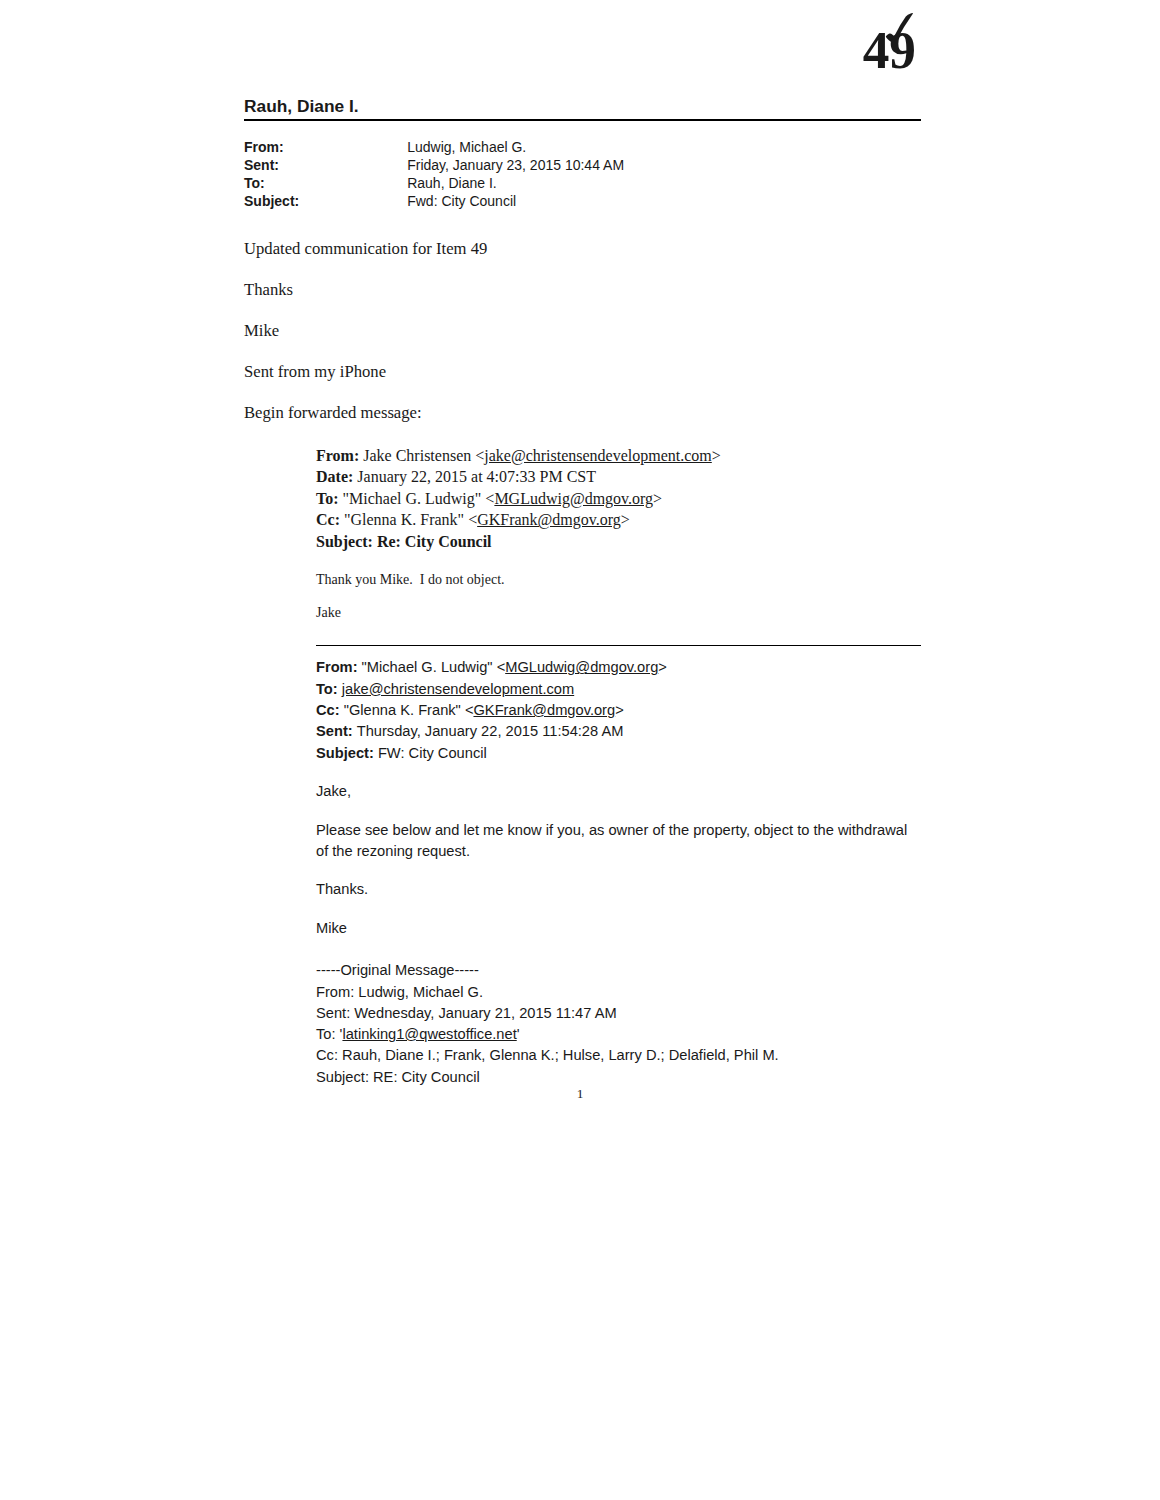✓
49
Rauh, Diane I.
| From: | Ludwig, Michael G. |
| Sent: | Friday, January 23, 2015 10:44 AM |
| To: | Rauh, Diane I. |
| Subject: | Fwd: City Council |
Updated communication for Item 49
Thanks
Mike
Sent from my iPhone
Begin forwarded message:
From: Jake Christensen <jake@christensendevelopment.com>
Date: January 22, 2015 at 4:07:33 PM CST
To: "Michael G. Ludwig" <MGLudwig@dmgov.org>
Cc: "Glenna K. Frank" <GKFrank@dmgov.org>
Subject: Re: City Council
Thank you Mike. I do not object.
Jake
From: "Michael G. Ludwig" <MGLudwig@dmgov.org>
To: jake@christensendevelopment.com
Cc: "Glenna K. Frank" <GKFrank@dmgov.org>
Sent: Thursday, January 22, 2015 11:54:28 AM
Subject: FW: City Council
Jake,
Please see below and let me know if you, as owner of the property, object to the withdrawal of the rezoning request.
Thanks.
Mike
-----Original Message-----
From: Ludwig, Michael G.
Sent: Wednesday, January 21, 2015 11:47 AM
To: 'latinking1@qwestoffice.net'
Cc: Rauh, Diane I.; Frank, Glenna K.; Hulse, Larry D.; Delafield, Phil M.
Subject: RE: City Council
1